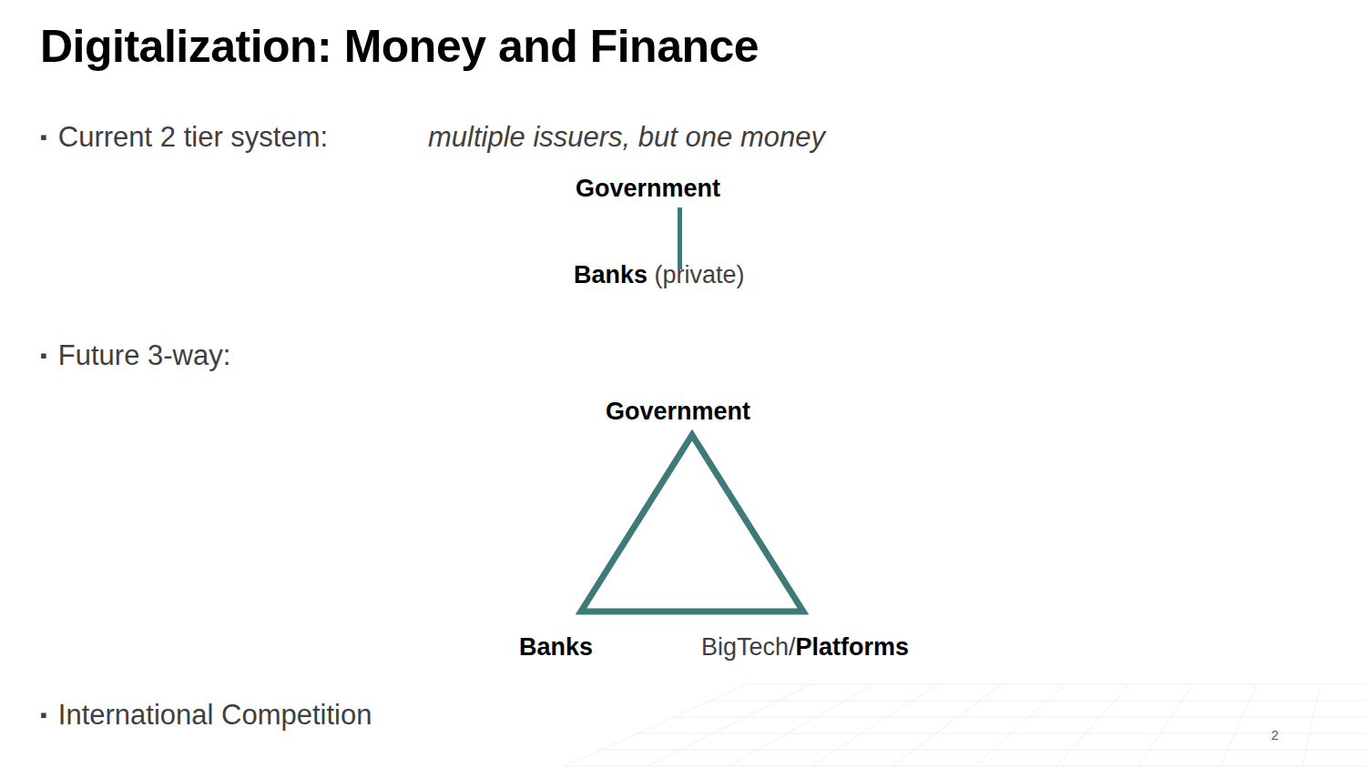Digitalization: Money and Finance
Current 2 tier system:
multiple issuers, but one money
Government
Banks (private)
Future 3-way:
Government
Banks
BigTech/Platforms
International Competition
2